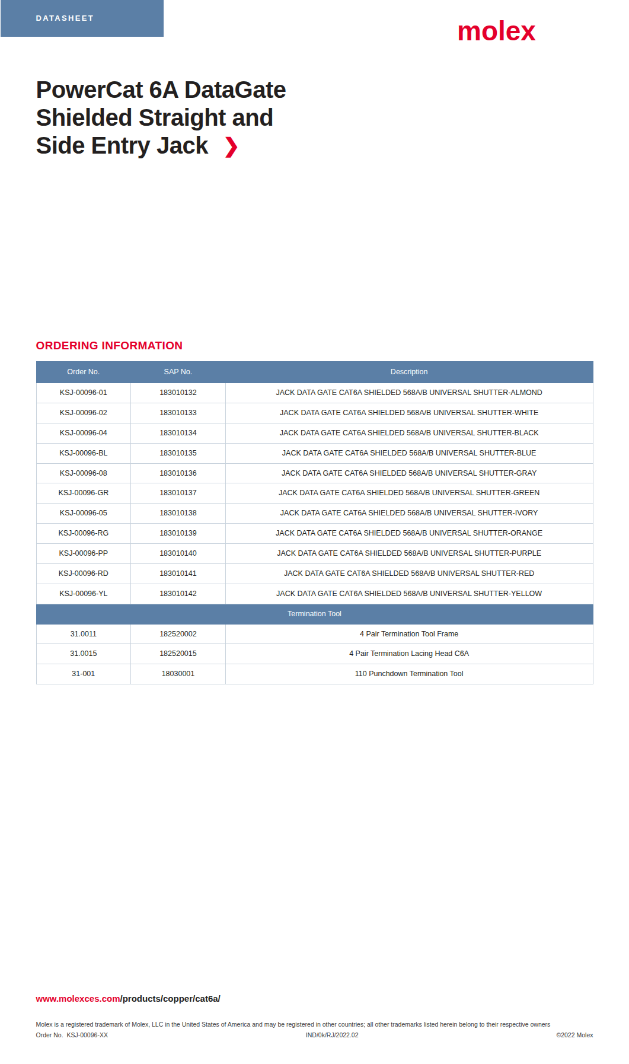DATASHEET
molex
PowerCat 6A DataGate
Shielded Straight and
Side Entry Jack ❯
Ordering Information
| Order No. | SAP No. | Description |
| --- | --- | --- |
| KSJ-00096-01 | 183010132 | JACK DATA GATE CAT6A SHIELDED 568A/B UNIVERSAL SHUTTER-ALMOND |
| KSJ-00096-02 | 183010133 | JACK DATA GATE CAT6A SHIELDED 568A/B UNIVERSAL SHUTTER-WHITE |
| KSJ-00096-04 | 183010134 | JACK DATA GATE CAT6A SHIELDED 568A/B UNIVERSAL SHUTTER-BLACK |
| KSJ-00096-BL | 183010135 | JACK DATA GATE CAT6A SHIELDED 568A/B UNIVERSAL SHUTTER-BLUE |
| KSJ-00096-08 | 183010136 | JACK DATA GATE CAT6A SHIELDED 568A/B UNIVERSAL SHUTTER-GRAY |
| KSJ-00096-GR | 183010137 | JACK DATA GATE CAT6A SHIELDED 568A/B UNIVERSAL SHUTTER-GREEN |
| KSJ-00096-05 | 183010138 | JACK DATA GATE CAT6A SHIELDED 568A/B UNIVERSAL SHUTTER-IVORY |
| KSJ-00096-RG | 183010139 | JACK DATA GATE CAT6A SHIELDED 568A/B UNIVERSAL SHUTTER-ORANGE |
| KSJ-00096-PP | 183010140 | JACK DATA GATE CAT6A SHIELDED 568A/B UNIVERSAL SHUTTER-PURPLE |
| KSJ-00096-RD | 183010141 | JACK DATA GATE CAT6A SHIELDED 568A/B UNIVERSAL SHUTTER-RED |
| KSJ-00096-YL | 183010142 | JACK DATA GATE CAT6A SHIELDED 568A/B UNIVERSAL SHUTTER-YELLOW |
| Termination Tool |
| 31.0011 | 182520002 | 4 Pair Termination Tool Frame |
| 31.0015 | 182520015 | 4 Pair Termination Lacing Head C6A |
| 31-001 | 18030001 | 110 Punchdown Termination Tool |
www.molexces.com/products/copper/cat6a/
Molex is a registered trademark of Molex, LLC in the United States of America and may be registered in other countries; all other trademarks listed herein belong to their respective owners
Order No. KSJ-00096-XX
IND/0k/RJ/2022.02
©2022 Molex